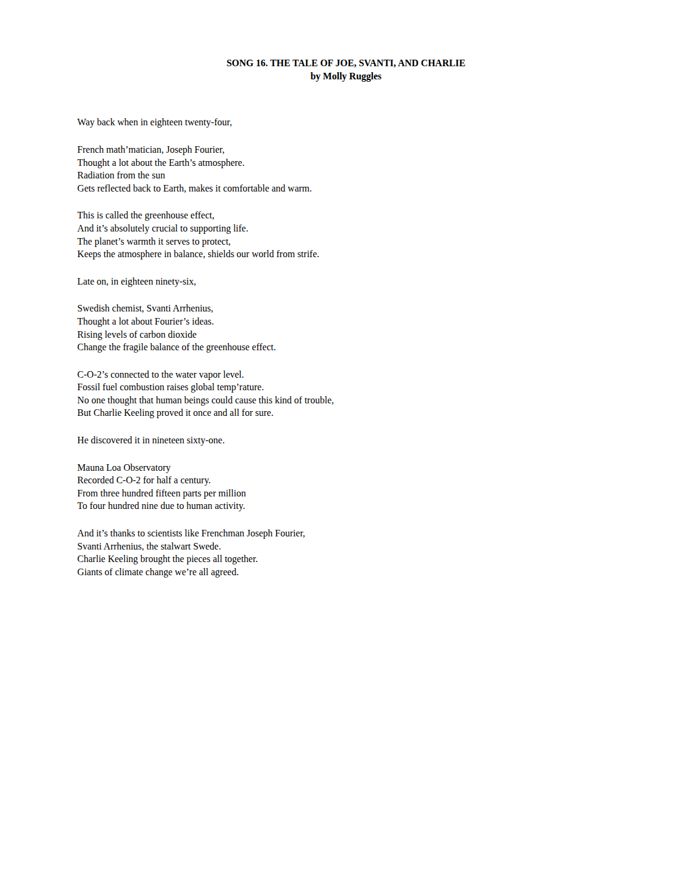Song 16. The Tale of Joe, Svanti, and Charlie
by Molly Ruggles
Way back when in eighteen twenty-four,
French math’matician, Joseph Fourier,
Thought a lot about the Earth’s atmosphere.
Radiation from the sun
Gets reflected back to Earth, makes it comfortable and warm.
This is called the greenhouse effect,
And it’s absolutely crucial to supporting life.
The planet’s warmth it serves to protect,
Keeps the atmosphere in balance, shields our world from strife.
Late on, in eighteen ninety-six,
Swedish chemist, Svanti Arrhenius,
Thought a lot about Fourier’s ideas.
Rising levels of carbon dioxide
Change the fragile balance of the greenhouse effect.
C-O-2’s connected to the water vapor level.
Fossil fuel combustion raises global temp’rature.
No one thought that human beings could cause this kind of trouble,
But Charlie Keeling proved it once and all for sure.
He discovered it in nineteen sixty-one.
Mauna Loa Observatory
Recorded C-O-2 for half a century.
From three hundred fifteen parts per million
To four hundred nine due to human activity.
And it’s thanks to scientists like Frenchman Joseph Fourier,
Svanti Arrhenius, the stalwart Swede.
Charlie Keeling brought the pieces all together.
Giants of climate change we’re all agreed.